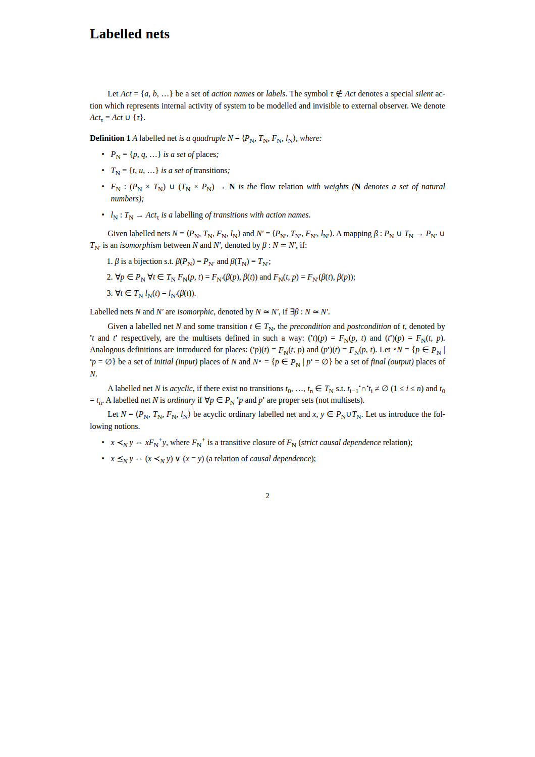Labelled nets
Let Act = {a, b, …} be a set of action names or labels. The symbol τ ∉ Act denotes a special silent action which represents internal activity of system to be modelled and invisible to external observer. We denote Actτ = Act ∪ {τ}.
Definition 1 A labelled net is a quadruple N = ⟨PN, TN, FN, lN⟩, where:
PN = {p, q, …} is a set of places;
TN = {t, u, …} is a set of transitions;
FN : (PN × TN) ∪ (TN × PN) → N is the flow relation with weights (N denotes a set of natural numbers);
lN : TN → Actτ is a labelling of transitions with action names.
Given labelled nets N = ⟨PN, TN, FN, lN⟩ and N′ = ⟨PN′, TN′, FN′, lN′⟩. A mapping β : PN ∪ TN → PN′ ∪ TN′ is an isomorphism between N and N′, denoted by β : N ≃ N′, if:
β is a bijection s.t. β(PN) = PN′ and β(TN) = TN′;
∀p ∈ PN ∀t ∈ TN FN(p, t) = FN′(β(p), β(t)) and FN(t, p) = FN′(β(t), β(p));
∀t ∈ TN lN(t) = lN′(β(t)).
Labelled nets N and N′ are isomorphic, denoted by N ≃ N′, if ∃β : N ≃ N′.
Given a labelled net N and some transition t ∈ TN, the precondition and postcondition of t, denoted by •t and t• respectively, are the multisets defined in such a way: (•t)(p) = FN(p, t) and (t•)(p) = FN(t, p). Analogous definitions are introduced for places: (•p)(t) = FN(t, p) and (p•)(t) = FN(p, t). Let ∘N = {p ∈ PN | •p = ∅} be a set of initial (input) places of N and N∘ = {p ∈ PN | p• = ∅} be a set of final (output) places of N.
A labelled net N is acyclic, if there exist no transitions t0, …, tn ∈ TN s.t. ti−1•∩•ti ≠ ∅ (1 ≤ i ≤ n) and t0 = tn. A labelled net N is ordinary if ∀p ∈ PN •p and p• are proper sets (not multisets).
Let N = ⟨PN, TN, FN, lN⟩ be acyclic ordinary labelled net and x, y ∈ PN∪TN. Let us introduce the following notions.
x ≺N y ⇔ xFN+y, where FN+ is a transitive closure of FN (strict causal dependence relation);
x ⪯N y ⇔ (x ≺N y) ∨ (x = y) (a relation of causal dependence);
2